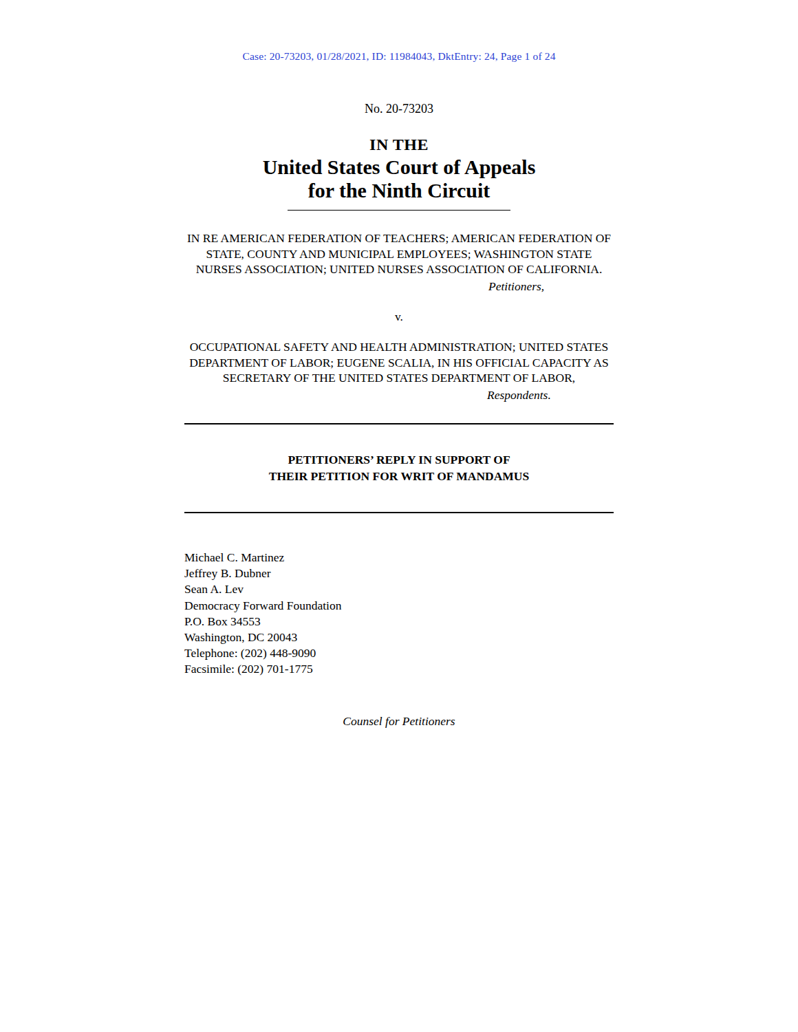Case: 20-73203, 01/28/2021, ID: 11984043, DktEntry: 24, Page 1 of 24
No. 20-73203
IN THE
United States Court of Appeals for the Ninth Circuit
IN RE AMERICAN FEDERATION OF TEACHERS; AMERICAN FEDERATION OF STATE, COUNTY AND MUNICIPAL EMPLOYEES; WASHINGTON STATE NURSES ASSOCIATION; UNITED NURSES ASSOCIATION OF CALIFORNIA.
Petitioners,
v.
OCCUPATIONAL SAFETY AND HEALTH ADMINISTRATION; UNITED STATES DEPARTMENT OF LABOR; EUGENE SCALIA, in his official capacity as Secretary of the United States Department of Labor,
Respondents.
Petitioners’ Reply in Support of
Their Petition for Writ of Mandamus
Michael C. Martinez
Jeffrey B. Dubner
Sean A. Lev
Democracy Forward Foundation
P.O. Box 34553
Washington, DC 20043
Telephone: (202) 448-9090
Facsimile: (202) 701-1775
Counsel for Petitioners